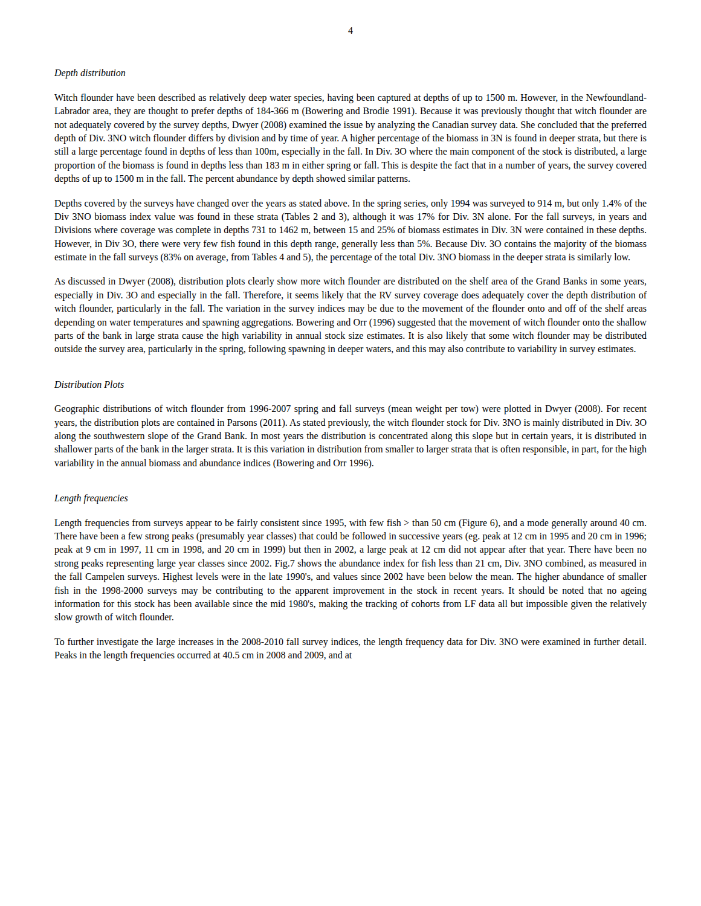4
Depth distribution
Witch flounder have been described as relatively deep water species, having been captured at depths of up to 1500 m. However, in the Newfoundland-Labrador area, they are thought to prefer depths of 184-366 m (Bowering and Brodie 1991). Because it was previously thought that witch flounder are not adequately covered by the survey depths, Dwyer (2008) examined the issue by analyzing the Canadian survey data. She concluded that the preferred depth of Div. 3NO witch flounder differs by division and by time of year. A higher percentage of the biomass in 3N is found in deeper strata, but there is still a large percentage found in depths of less than 100m, especially in the fall. In Div. 3O where the main component of the stock is distributed, a large proportion of the biomass is found in depths less than 183 m in either spring or fall. This is despite the fact that in a number of years, the survey covered depths of up to 1500 m in the fall. The percent abundance by depth showed similar patterns.
Depths covered by the surveys have changed over the years as stated above. In the spring series, only 1994 was surveyed to 914 m, but only 1.4% of the Div 3NO biomass index value was found in these strata (Tables 2 and 3), although it was 17% for Div. 3N alone. For the fall surveys, in years and Divisions where coverage was complete in depths 731 to 1462 m, between 15 and 25% of biomass estimates in Div. 3N were contained in these depths. However, in Div 3O, there were very few fish found in this depth range, generally less than 5%. Because Div. 3O contains the majority of the biomass estimate in the fall surveys (83% on average, from Tables 4 and 5), the percentage of the total Div. 3NO biomass in the deeper strata is similarly low.
As discussed in Dwyer (2008), distribution plots clearly show more witch flounder are distributed on the shelf area of the Grand Banks in some years, especially in Div. 3O and especially in the fall. Therefore, it seems likely that the RV survey coverage does adequately cover the depth distribution of witch flounder, particularly in the fall. The variation in the survey indices may be due to the movement of the flounder onto and off of the shelf areas depending on water temperatures and spawning aggregations. Bowering and Orr (1996) suggested that the movement of witch flounder onto the shallow parts of the bank in large strata cause the high variability in annual stock size estimates. It is also likely that some witch flounder may be distributed outside the survey area, particularly in the spring, following spawning in deeper waters, and this may also contribute to variability in survey estimates.
Distribution Plots
Geographic distributions of witch flounder from 1996-2007 spring and fall surveys (mean weight per tow) were plotted in Dwyer (2008). For recent years, the distribution plots are contained in Parsons (2011). As stated previously, the witch flounder stock for Div. 3NO is mainly distributed in Div. 3O along the southwestern slope of the Grand Bank. In most years the distribution is concentrated along this slope but in certain years, it is distributed in shallower parts of the bank in the larger strata. It is this variation in distribution from smaller to larger strata that is often responsible, in part, for the high variability in the annual biomass and abundance indices (Bowering and Orr 1996).
Length frequencies
Length frequencies from surveys appear to be fairly consistent since 1995, with few fish > than 50 cm (Figure 6), and a mode generally around 40 cm. There have been a few strong peaks (presumably year classes) that could be followed in successive years (eg. peak at 12 cm in 1995 and 20 cm in 1996; peak at 9 cm in 1997, 11 cm in 1998, and 20 cm in 1999) but then in 2002, a large peak at 12 cm did not appear after that year. There have been no strong peaks representing large year classes since 2002. Fig.7 shows the abundance index for fish less than 21 cm, Div. 3NO combined, as measured in the fall Campelen surveys. Highest levels were in the late 1990's, and values since 2002 have been below the mean. The higher abundance of smaller fish in the 1998-2000 surveys may be contributing to the apparent improvement in the stock in recent years. It should be noted that no ageing information for this stock has been available since the mid 1980's, making the tracking of cohorts from LF data all but impossible given the relatively slow growth of witch flounder.
To further investigate the large increases in the 2008-2010 fall survey indices, the length frequency data for Div. 3NO were examined in further detail. Peaks in the length frequencies occurred at 40.5 cm in 2008 and 2009, and at